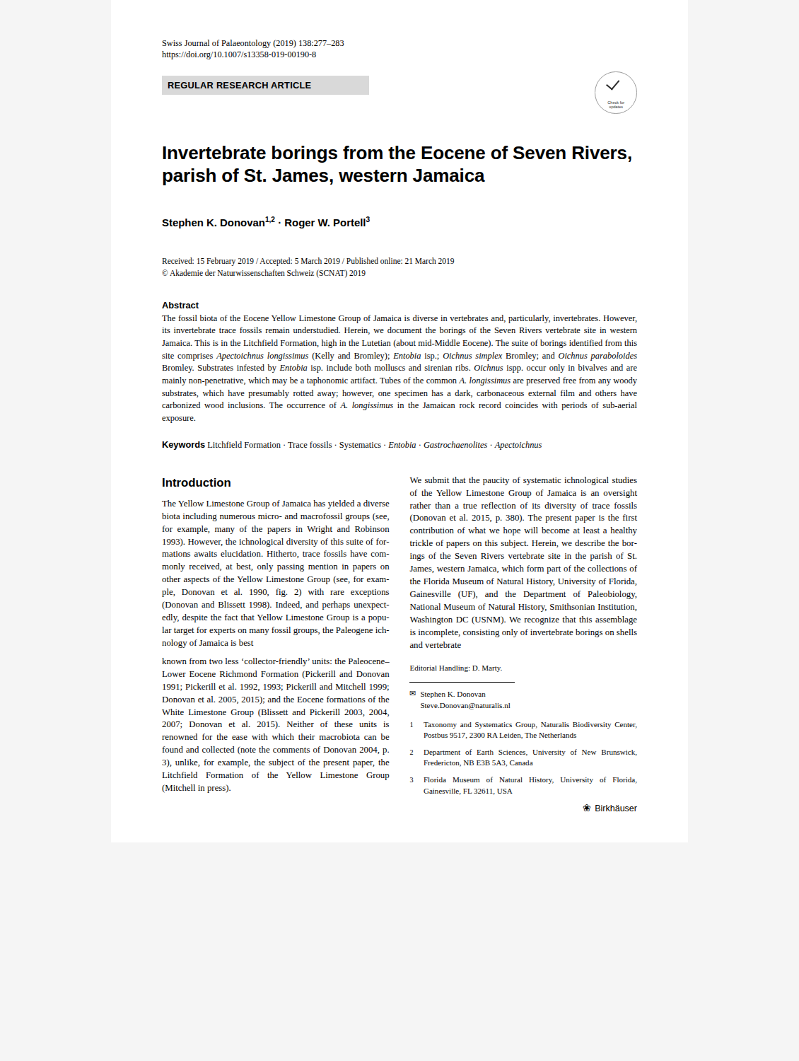Swiss Journal of Palaeontology (2019) 138:277–283
https://doi.org/10.1007/s13358-019-00190-8
REGULAR RESEARCH ARTICLE
Check for
updates
Invertebrate borings from the Eocene of Seven Rivers, parish of St. James, western Jamaica
Stephen K. Donovan1,2 · Roger W. Portell3
Received: 15 February 2019 / Accepted: 5 March 2019 / Published online: 21 March 2019
© Akademie der Naturwissenschaften Schweiz (SCNAT) 2019
Abstract
The fossil biota of the Eocene Yellow Limestone Group of Jamaica is diverse in vertebrates and, particularly, invertebrates. However, its invertebrate trace fossils remain understudied. Herein, we document the borings of the Seven Rivers vertebrate site in western Jamaica. This is in the Litchfield Formation, high in the Lutetian (about mid-Middle Eocene). The suite of borings identified from this site comprises Apectoichnus longissimus (Kelly and Bromley); Entobia isp.; Oichnus simplex Bromley; and Oichnus paraboloides Bromley. Substrates infested by Entobia isp. include both molluscs and sirenian ribs. Oichnus ispp. occur only in bivalves and are mainly non-penetrative, which may be a taphonomic artifact. Tubes of the common A. longissimus are preserved free from any woody substrates, which have presumably rotted away; however, one specimen has a dark, carbonaceous external film and others have carbonized wood inclusions. The occurrence of A. longissimus in the Jamaican rock record coincides with periods of sub-aerial exposure.
Keywords Litchfield Formation · Trace fossils · Systematics · Entobia · Gastrochaenolites · Apectoichnus
Introduction
The Yellow Limestone Group of Jamaica has yielded a diverse biota including numerous micro- and macrofossil groups (see, for example, many of the papers in Wright and Robinson 1993). However, the ichnological diversity of this suite of formations awaits elucidation. Hitherto, trace fossils have commonly received, at best, only passing mention in papers on other aspects of the Yellow Limestone Group (see, for example, Donovan et al. 1990, fig. 2) with rare exceptions (Donovan and Blissett 1998). Indeed, and perhaps unexpectedly, despite the fact that Yellow Limestone Group is a popular target for experts on many fossil groups, the Paleogene ichnology of Jamaica is best
known from two less ‘collector-friendly’ units: the Paleocene–Lower Eocene Richmond Formation (Pickerill and Donovan 1991; Pickerill et al. 1992, 1993; Pickerill and Mitchell 1999; Donovan et al. 2005, 2015); and the Eocene formations of the White Limestone Group (Blissett and Pickerill 2003, 2004, 2007; Donovan et al. 2015). Neither of these units is renowned for the ease with which their macrobiota can be found and collected (note the comments of Donovan 2004, p. 3), unlike, for example, the subject of the present paper, the Litchfield Formation of the Yellow Limestone Group (Mitchell in press).
We submit that the paucity of systematic ichnological studies of the Yellow Limestone Group of Jamaica is an oversight rather than a true reflection of its diversity of trace fossils (Donovan et al. 2015, p. 380). The present paper is the first contribution of what we hope will become at least a healthy trickle of papers on this subject. Herein, we describe the borings of the Seven Rivers vertebrate site in the parish of St. James, western Jamaica, which form part of the collections of the Florida Museum of Natural History, University of Florida, Gainesville (UF), and the Department of Paleobiology, National Museum of Natural History, Smithsonian Institution, Washington DC (USNM). We recognize that this assemblage is incomplete, consisting only of invertebrate borings on shells and vertebrate
Editorial Handling: D. Marty.
✉
Stephen K. Donovan
Steve.Donovan@naturalis.nl
1 Taxonomy and Systematics Group, Naturalis Biodiversity Center, Postbus 9517, 2300 RA Leiden, The Netherlands
2 Department of Earth Sciences, University of New Brunswick, Fredericton, NB E3B 5A3, Canada
3 Florida Museum of Natural History, University of Florida, Gainesville, FL 32611, USA
❀ Birkhäuser